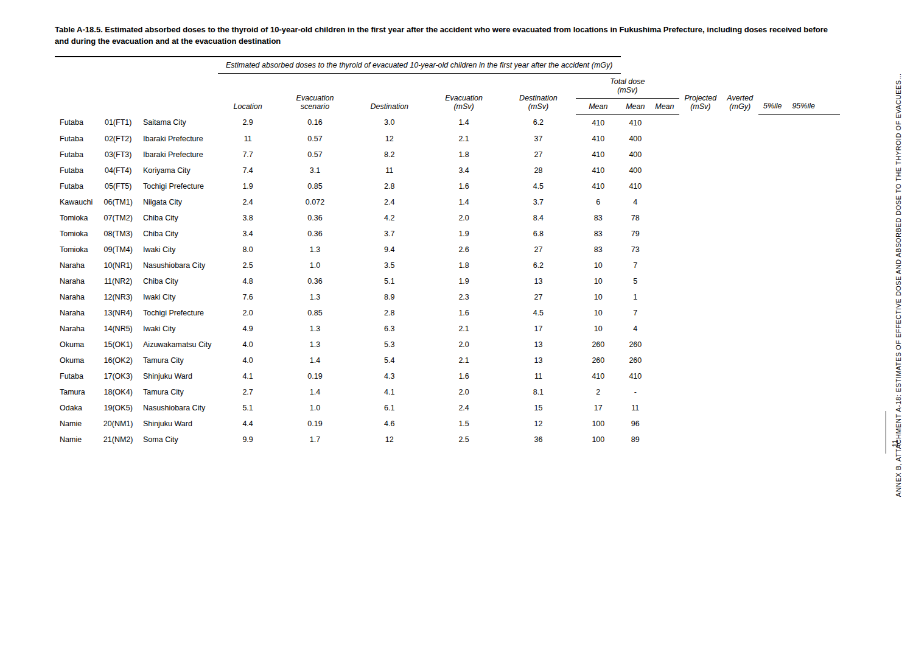ANNEX B, ATTACHMENT A-18: ESTIMATES OF EFFECTIVE DOSE AND ABSORBED DOSE TO THE THYROID OF EVACUEES…
11
Table A-18.5. Estimated absorbed doses to the thyroid of 10-year-old children in the first year after the accident who were evacuated from locations in Fukushima Prefecture, including doses received before and during the evacuation and at the evacuation destination
| | | | Estimated absorbed doses to the thyroid of evacuated 10-year-old children in the first year after the accident (mGy) |
| --- | --- | --- | --- |
| Location | Evacuation scenario | Destination | Evacuation (mSv) | Destination (mSv) | Total dose (mSv) | Projected (mSv) | Averted (mGy) |
| Mean | Mean | Mean | 5%ile | 95%ile | | |
| Futaba | 01(FT1) | Saitama City | 2.9 | 0.16 | 3.0 | 1.4 | 6.2 | 410 | 410 |
| Futaba | 02(FT2) | Ibaraki Prefecture | 11 | 0.57 | 12 | 2.1 | 37 | 410 | 400 |
| Futaba | 03(FT3) | Ibaraki Prefecture | 7.7 | 0.57 | 8.2 | 1.8 | 27 | 410 | 400 |
| Futaba | 04(FT4) | Koriyama City | 7.4 | 3.1 | 11 | 3.4 | 28 | 410 | 400 |
| Futaba | 05(FT5) | Tochigi Prefecture | 1.9 | 0.85 | 2.8 | 1.6 | 4.5 | 410 | 410 |
| Kawauchi | 06(TM1) | Niigata City | 2.4 | 0.072 | 2.4 | 1.4 | 3.7 | 6 | 4 |
| Tomioka | 07(TM2) | Chiba City | 3.8 | 0.36 | 4.2 | 2.0 | 8.4 | 83 | 78 |
| Tomioka | 08(TM3) | Chiba City | 3.4 | 0.36 | 3.7 | 1.9 | 6.8 | 83 | 79 |
| Tomioka | 09(TM4) | Iwaki City | 8.0 | 1.3 | 9.4 | 2.6 | 27 | 83 | 73 |
| Naraha | 10(NR1) | Nasushiobara City | 2.5 | 1.0 | 3.5 | 1.8 | 6.2 | 10 | 7 |
| Naraha | 11(NR2) | Chiba City | 4.8 | 0.36 | 5.1 | 1.9 | 13 | 10 | 5 |
| Naraha | 12(NR3) | Iwaki City | 7.6 | 1.3 | 8.9 | 2.3 | 27 | 10 | 1 |
| Naraha | 13(NR4) | Tochigi Prefecture | 2.0 | 0.85 | 2.8 | 1.6 | 4.5 | 10 | 7 |
| Naraha | 14(NR5) | Iwaki City | 4.9 | 1.3 | 6.3 | 2.1 | 17 | 10 | 4 |
| Okuma | 15(OK1) | Aizuwakamatsu City | 4.0 | 1.3 | 5.3 | 2.0 | 13 | 260 | 260 |
| Okuma | 16(OK2) | Tamura City | 4.0 | 1.4 | 5.4 | 2.1 | 13 | 260 | 260 |
| Futaba | 17(OK3) | Shinjuku Ward | 4.1 | 0.19 | 4.3 | 1.6 | 11 | 410 | 410 |
| Tamura | 18(OK4) | Tamura City | 2.7 | 1.4 | 4.1 | 2.0 | 8.1 | 2 | - |
| Odaka | 19(OK5) | Nasushiobara City | 5.1 | 1.0 | 6.1 | 2.4 | 15 | 17 | 11 |
| Namie | 20(NM1) | Shinjuku Ward | 4.4 | 0.19 | 4.6 | 1.5 | 12 | 100 | 96 |
| Namie | 21(NM2) | Soma City | 9.9 | 1.7 | 12 | 2.5 | 36 | 100 | 89 |